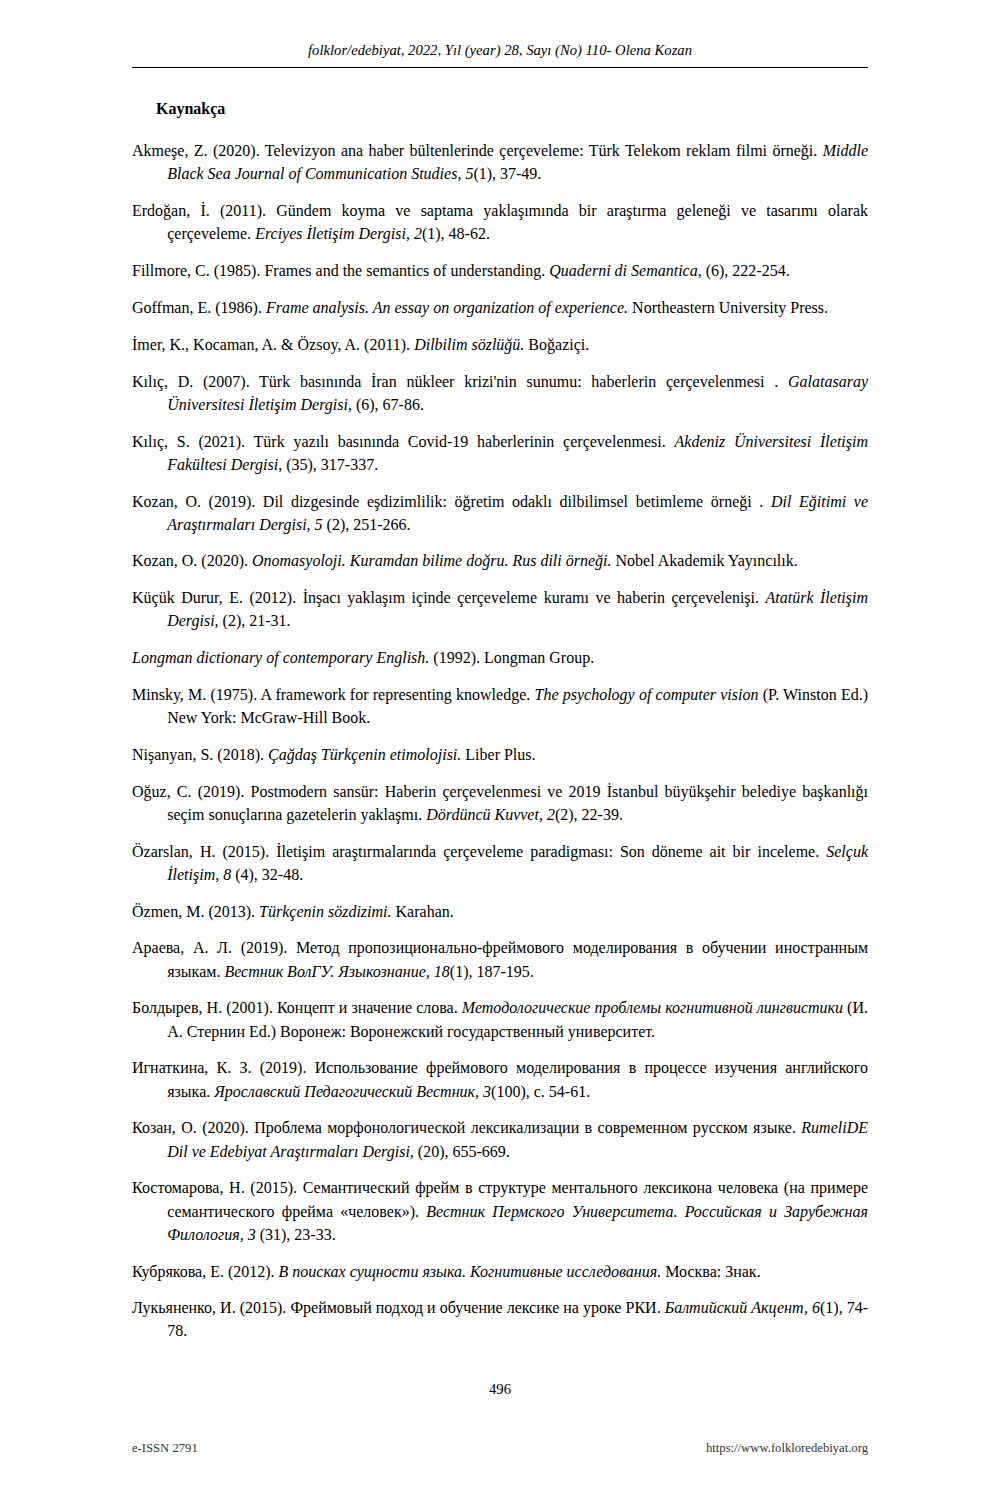folklor/edebiyat, 2022, Yıl (year) 28, Sayı (No) 110- Olena Kozan
Kaynakça
Akmeşe, Z. (2020). Televizyon ana haber bültenlerinde çerçeveleme: Türk Telekom reklam filmi örneği. Middle Black Sea Journal of Communication Studies, 5(1), 37-49.
Erdoğan, İ. (2011). Gündem koyma ve saptama yaklaşımında bir araştırma geleneği ve tasarımı olarak çerçeveleme. Erciyes İletişim Dergisi, 2(1), 48-62.
Fillmore, C. (1985). Frames and the semantics of understanding. Quaderni di Semantica, (6), 222-254.
Goffman, E. (1986). Frame analysis. An essay on organization of experience. Northeastern University Press.
İmer, K., Kocaman, A. & Özsoy, A. (2011). Dilbilim sözlüğü. Boğaziçi.
Kılıç, D. (2007). Türk basınında İran nükleer krizi'nin sunumu: haberlerin çerçevelenmesi . Galatasaray Üniversitesi İletişim Dergisi, (6), 67-86.
Kılıç, S. (2021). Türk yazılı basınında Covid-19 haberlerinin çerçevelenmesi. Akdeniz Üniversitesi İletişim Fakültesi Dergisi, (35), 317-337.
Kozan, O. (2019). Dil dizgesinde eşdizimlilik: öğretim odaklı dilbilimsel betimleme örneği . Dil Eğitimi ve Araştırmaları Dergisi, 5 (2), 251-266.
Kozan, O. (2020). Onomasyoloji. Kuramdan bilime doğru. Rus dili örneği. Nobel Akademik Yayıncılık.
Küçük Durur, E. (2012). İnşacı yaklaşım içinde çerçeveleme kuramı ve haberin çerçevelenişi. Atatürk İletişim Dergisi, (2), 21-31.
Longman dictionary of contemporary English. (1992). Longman Group.
Minsky, M. (1975). A framework for representing knowledge. The psychology of computer vision (P. Winston Ed.) New York: McGraw-Hill Book.
Nişanyan, S. (2018). Çağdaş Türkçenin etimolojisi. Liber Plus.
Oğuz, C. (2019). Postmodern sansür: Haberin çerçevelenmesi ve 2019 İstanbul büyükşehir belediye başkanlığı seçim sonuçlarına gazetelerin yaklaşmı. Dördüncü Kuvvet, 2(2), 22-39.
Özarslan, H. (2015). İletişim araştırmalarında çerçeveleme paradigması: Son döneme ait bir inceleme. Selçuk İletişim, 8 (4), 32-48.
Özmen, M. (2013). Türkçenin sözdizimi. Karahan.
Араева, А. Л. (2019). Метод пропозиционально-фреймового моделирования в обучении иностранным языкам. Вестник ВолГУ. Языкознание, 18(1), 187-195.
Болдырев, Н. (2001). Концепт и значение слова. Методологические проблемы когнитивной лингвистики (И. А. Стернин Ed.) Воронеж: Воронежский государственный университет.
Игнаткина, К. З. (2019). Использование фреймового моделирования в процессе изучения английского языка. Ярославский Педагогический Вестник, 3(100), с. 54-61.
Козан, О. (2020). Проблема морфонологической лексикализации в современном русском языке. RumeliDE Dil ve Edebiyat Araştırmaları Dergisi, (20), 655-669.
Костомарова, Н. (2015). Семантический фрейм в структуре ментального лексикона человека (на примере семантического фрейма «человек»). Вестник Пермского Университета. Российская и Зарубежная Филология, 3 (31), 23-33.
Кубрякова, Е. (2012). В поисках сущности языка. Когнитивные исследования. Москва: Знак.
Лукьяненко, И. (2015). Фреймовый подход и обучение лексике на уроке РКИ. Балтийский Акцент, 6(1), 74-78.
496
e-ISSN 2791 https://www.folkloredebiyat.org